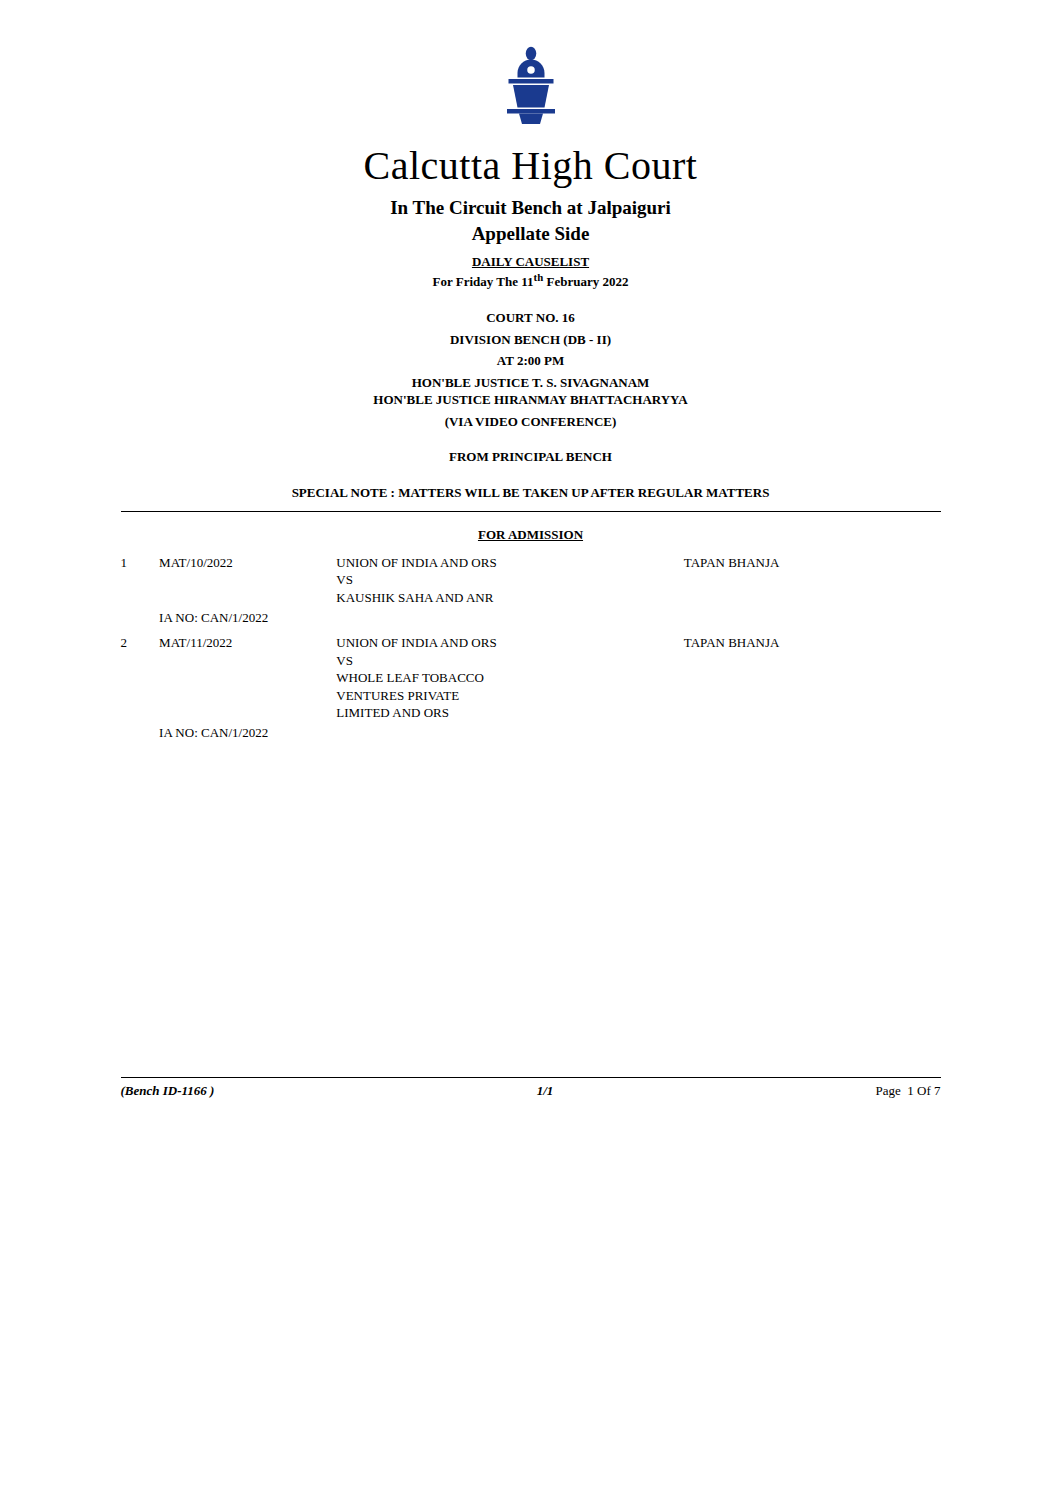Calcutta High Court
In The Circuit Bench at Jalpaiguri
Appellate Side
DAILY CAUSELIST
For Friday The 11th February 2022
COURT NO. 16
DIVISION BENCH (DB - II)
AT 2:00 PM
HON'BLE JUSTICE T. S. SIVAGNANAM
HON'BLE JUSTICE HIRANMAY BHATTACHARYYA
(VIA VIDEO CONFERENCE)
FROM PRINCIPAL BENCH
SPECIAL NOTE : MATTERS WILL BE TAKEN UP AFTER REGULAR MATTERS
FOR ADMISSION
| 1 | MAT/10/2022 | UNION OF INDIA AND ORS VS KAUSHIK SAHA AND ANR | TAPAN BHANJA |
| | IA NO: CAN/1/2022 |
| 2 | MAT/11/2022 | UNION OF INDIA AND ORS VS WHOLE LEAF TOBACCO VENTURES PRIVATE LIMITED AND ORS | TAPAN BHANJA |
| | IA NO: CAN/1/2022 |
(Bench ID-1166 ) 1/1 Page 1 Of 7